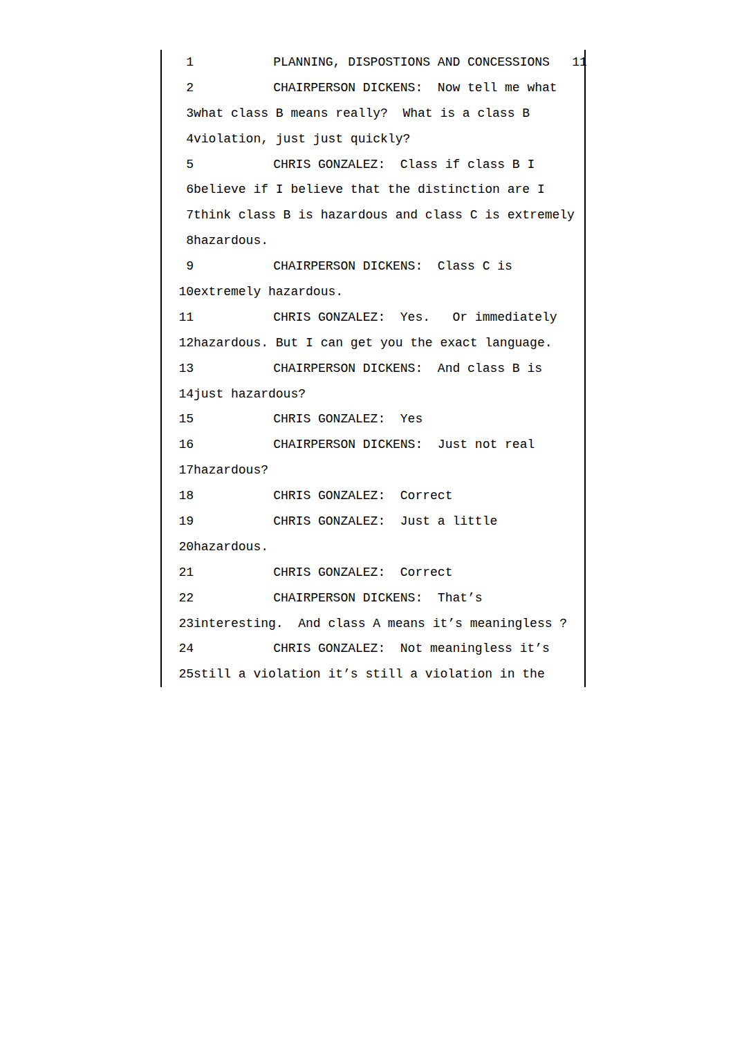| 1 | PLANNING, DISPOSTIONS AND CONCESSIONS 11 |
| 2 | CHAIRPERSON DICKENS: Now tell me what |
| 3 | what class B means really? What is a class B |
| 4 | violation, just just quickly? |
| 5 | CHRIS GONZALEZ: Class if class B I |
| 6 | believe if I believe that the distinction are I |
| 7 | think class B is hazardous and class C is extremely |
| 8 | hazardous. |
| 9 | CHAIRPERSON DICKENS: Class C is |
| 10 | extremely hazardous. |
| 11 | CHRIS GONZALEZ: Yes. Or immediately |
| 12 | hazardous. But I can get you the exact language. |
| 13 | CHAIRPERSON DICKENS: And class B is |
| 14 | just hazardous? |
| 15 | CHRIS GONZALEZ: Yes |
| 16 | CHAIRPERSON DICKENS: Just not real |
| 17 | hazardous? |
| 18 | CHRIS GONZALEZ: Correct |
| 19 | CHRIS GONZALEZ: Just a little |
| 20 | hazardous. |
| 21 | CHRIS GONZALEZ: Correct |
| 22 | CHAIRPERSON DICKENS: That’s |
| 23 | interesting. And class A means it’s meaningless ? |
| 24 | CHRIS GONZALEZ: Not meaningless it’s |
| 25 | still a violation it’s still a violation in the |